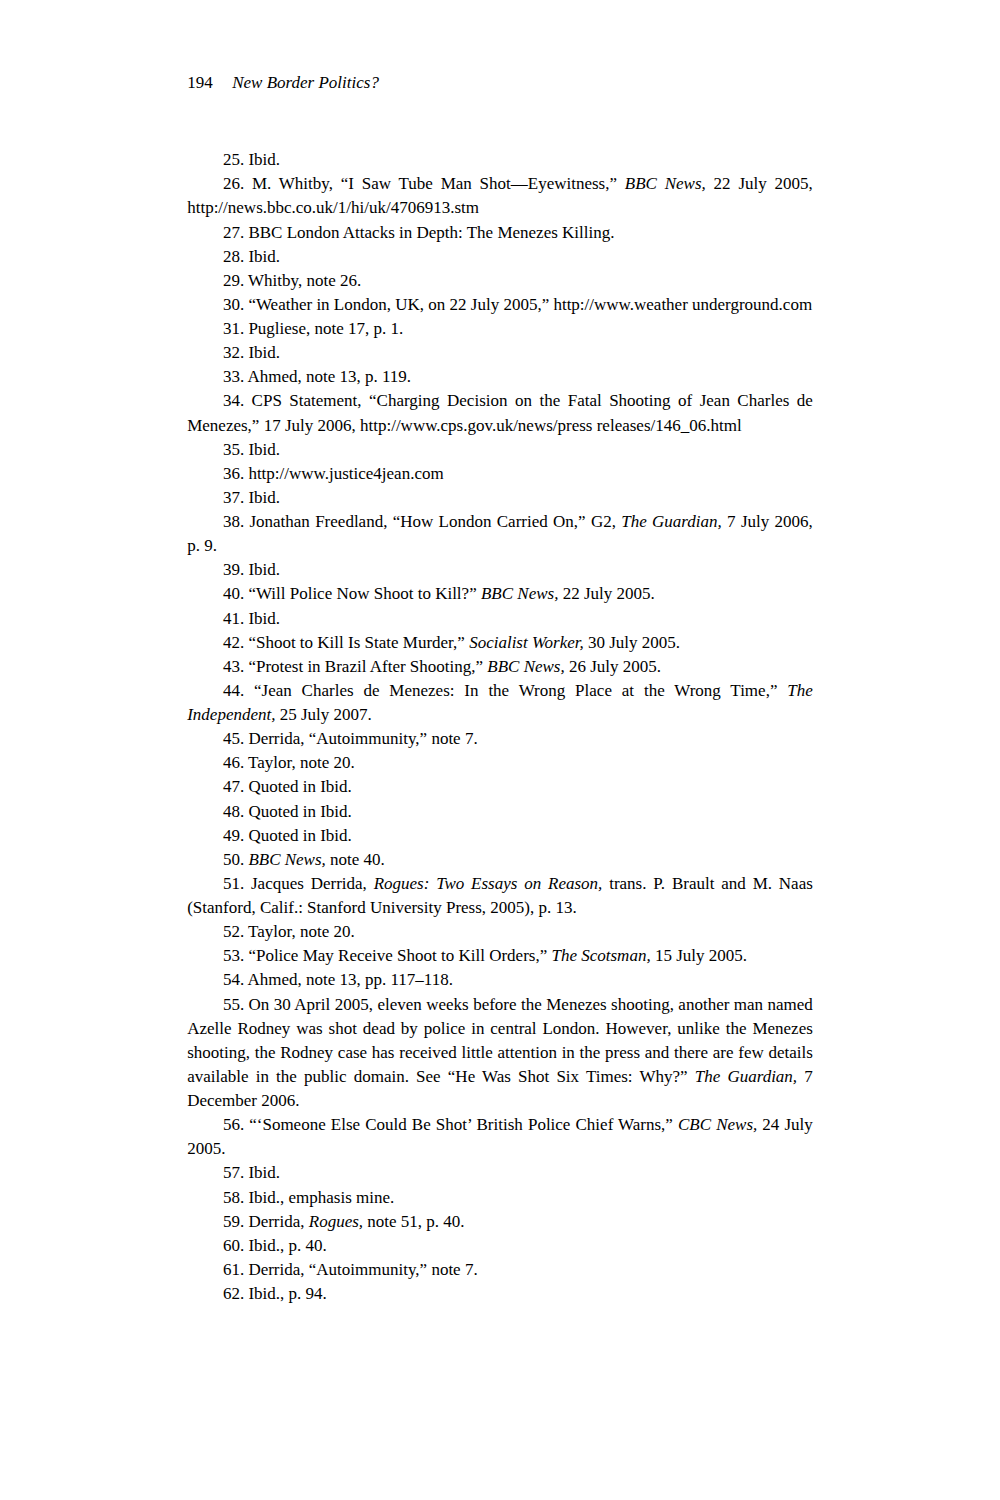194 New Border Politics?
Ibid.
M. Whitby, “I Saw Tube Man Shot—Eyewitness,” BBC News, 22 July 2005, http://news.bbc.co.uk/1/hi/uk/4706913.stm
BBC London Attacks in Depth: The Menezes Killing.
Ibid.
Whitby, note 26.
“Weather in London, UK, on 22 July 2005,” http://www.weather underground.com
Pugliese, note 17, p. 1.
Ibid.
Ahmed, note 13, p. 119.
CPS Statement, “Charging Decision on the Fatal Shooting of Jean Charles de Menezes,” 17 July 2006, http://www.cps.gov.uk/news/press releases/146_06.html
Ibid.
http://www.justice4jean.com
Ibid.
Jonathan Freedland, “How London Carried On,” G2, The Guardian, 7 July 2006, p. 9.
Ibid.
“Will Police Now Shoot to Kill?” BBC News, 22 July 2005.
Ibid.
“Shoot to Kill Is State Murder,” Socialist Worker, 30 July 2005.
“Protest in Brazil After Shooting,” BBC News, 26 July 2005.
“Jean Charles de Menezes: In the Wrong Place at the Wrong Time,” The Independent, 25 July 2007.
Derrida, “Autoimmunity,” note 7.
Taylor, note 20.
Quoted in Ibid.
Quoted in Ibid.
Quoted in Ibid.
BBC News, note 40.
Jacques Derrida, Rogues: Two Essays on Reason, trans. P. Brault and M. Naas (Stanford, Calif.: Stanford University Press, 2005), p. 13.
Taylor, note 20.
“Police May Receive Shoot to Kill Orders,” The Scotsman, 15 July 2005.
Ahmed, note 13, pp. 117–118.
On 30 April 2005, eleven weeks before the Menezes shooting, another man named Azelle Rodney was shot dead by police in central London. However, unlike the Menezes shooting, the Rodney case has received little attention in the press and there are few details available in the public domain. See “He Was Shot Six Times: Why?” The Guardian, 7 December 2006.
“‘Someone Else Could Be Shot’ British Police Chief Warns,” CBC News, 24 July 2005.
Ibid.
Ibid., emphasis mine.
Derrida, Rogues, note 51, p. 40.
Ibid., p. 40.
Derrida, “Autoimmunity,” note 7.
Ibid., p. 94.